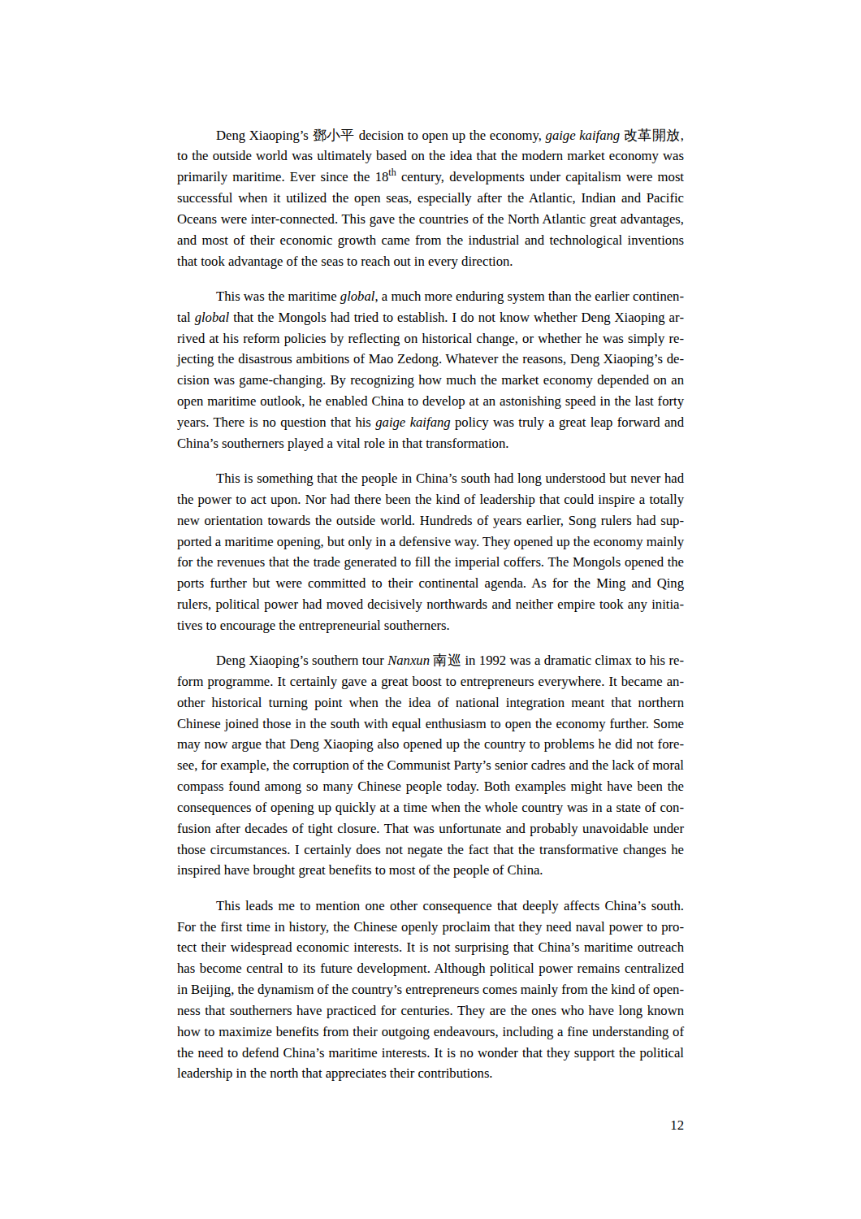Deng Xiaoping’s 鄧小平 decision to open up the economy, gaige kaifang 改革開放, to the outside world was ultimately based on the idea that the modern market economy was primarily maritime. Ever since the 18th century, developments under capitalism were most successful when it utilized the open seas, especially after the Atlantic, Indian and Pacific Oceans were inter-connected. This gave the countries of the North Atlantic great advantages, and most of their economic growth came from the industrial and technological inventions that took advantage of the seas to reach out in every direction.
This was the maritime global, a much more enduring system than the earlier continental global that the Mongols had tried to establish. I do not know whether Deng Xiaoping arrived at his reform policies by reflecting on historical change, or whether he was simply rejecting the disastrous ambitions of Mao Zedong. Whatever the reasons, Deng Xiaoping’s decision was game-changing. By recognizing how much the market economy depended on an open maritime outlook, he enabled China to develop at an astonishing speed in the last forty years. There is no question that his gaige kaifang policy was truly a great leap forward and China’s southerners played a vital role in that transformation.
This is something that the people in China’s south had long understood but never had the power to act upon. Nor had there been the kind of leadership that could inspire a totally new orientation towards the outside world. Hundreds of years earlier, Song rulers had supported a maritime opening, but only in a defensive way. They opened up the economy mainly for the revenues that the trade generated to fill the imperial coffers. The Mongols opened the ports further but were committed to their continental agenda. As for the Ming and Qing rulers, political power had moved decisively northwards and neither empire took any initiatives to encourage the entrepreneurial southerners.
Deng Xiaoping’s southern tour Nanxun 南巡 in 1992 was a dramatic climax to his reform programme. It certainly gave a great boost to entrepreneurs everywhere. It became another historical turning point when the idea of national integration meant that northern Chinese joined those in the south with equal enthusiasm to open the economy further. Some may now argue that Deng Xiaoping also opened up the country to problems he did not foresee, for example, the corruption of the Communist Party’s senior cadres and the lack of moral compass found among so many Chinese people today. Both examples might have been the consequences of opening up quickly at a time when the whole country was in a state of confusion after decades of tight closure. That was unfortunate and probably unavoidable under those circumstances. I certainly does not negate the fact that the transformative changes he inspired have brought great benefits to most of the people of China.
This leads me to mention one other consequence that deeply affects China’s south. For the first time in history, the Chinese openly proclaim that they need naval power to protect their widespread economic interests. It is not surprising that China’s maritime outreach has become central to its future development. Although political power remains centralized in Beijing, the dynamism of the country’s entrepreneurs comes mainly from the kind of openness that southerners have practiced for centuries. They are the ones who have long known how to maximize benefits from their outgoing endeavours, including a fine understanding of the need to defend China’s maritime interests. It is no wonder that they support the political leadership in the north that appreciates their contributions.
12